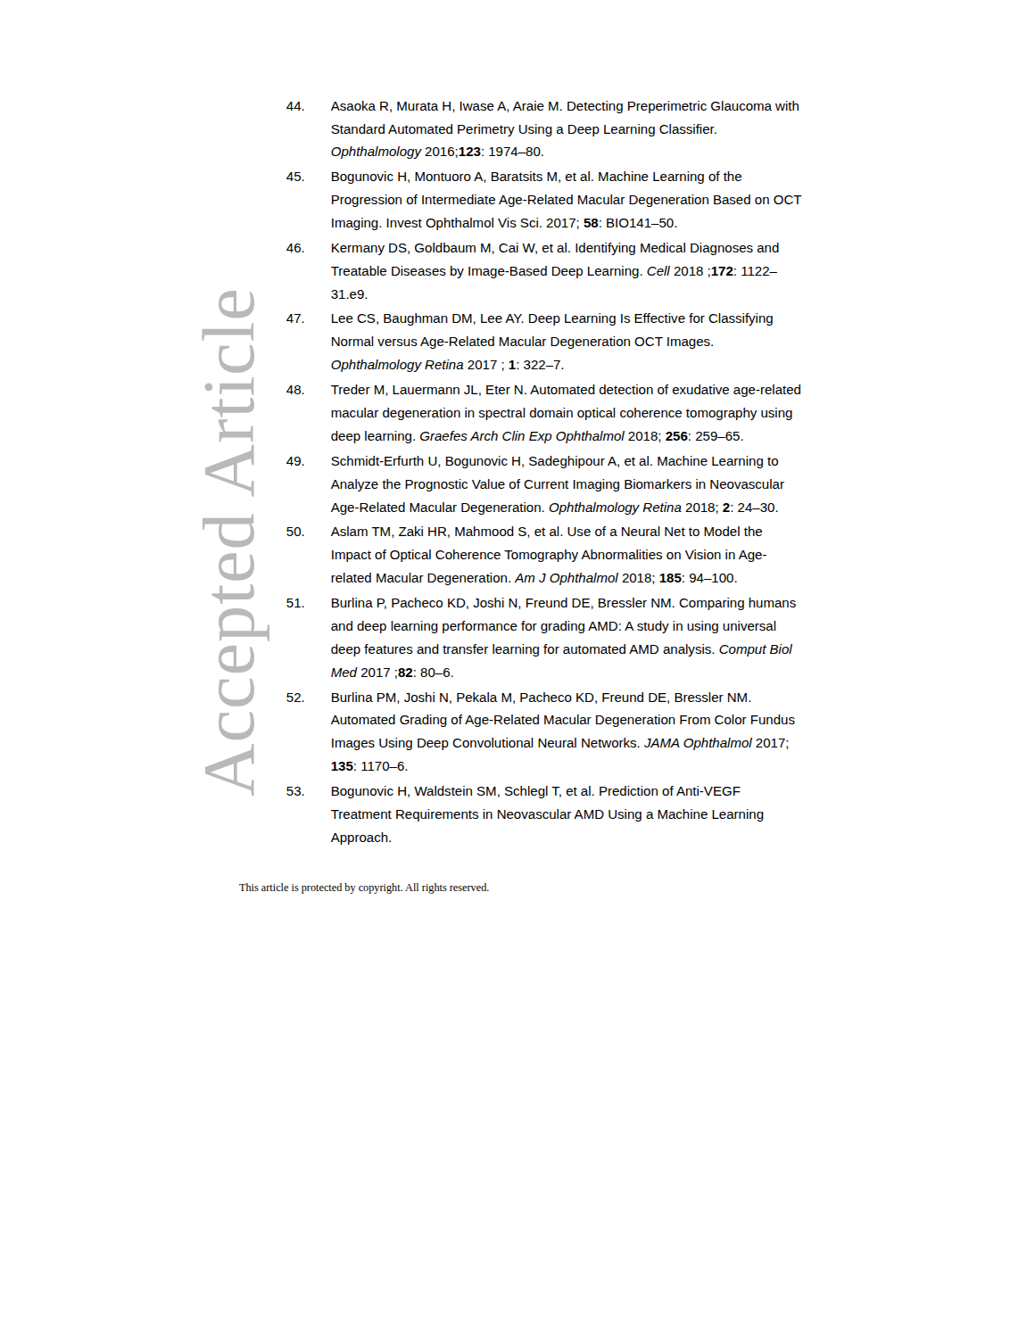Accepted Article
44. Asaoka R, Murata H, Iwase A, Araie M. Detecting Preperimetric Glaucoma with Standard Automated Perimetry Using a Deep Learning Classifier. Ophthalmology 2016;123: 1974–80.
45. Bogunovic H, Montuoro A, Baratsits M, et al. Machine Learning of the Progression of Intermediate Age-Related Macular Degeneration Based on OCT Imaging. Invest Ophthalmol Vis Sci. 2017; 58: BIO141–50.
46. Kermany DS, Goldbaum M, Cai W, et al. Identifying Medical Diagnoses and Treatable Diseases by Image-Based Deep Learning. Cell 2018 ;172: 1122–31.e9.
47. Lee CS, Baughman DM, Lee AY. Deep Learning Is Effective for Classifying Normal versus Age-Related Macular Degeneration OCT Images. Ophthalmology Retina 2017 ; 1: 322–7.
48. Treder M, Lauermann JL, Eter N. Automated detection of exudative age-related macular degeneration in spectral domain optical coherence tomography using deep learning. Graefes Arch Clin Exp Ophthalmol 2018; 256: 259–65.
49. Schmidt-Erfurth U, Bogunovic H, Sadeghipour A, et al. Machine Learning to Analyze the Prognostic Value of Current Imaging Biomarkers in Neovascular Age-Related Macular Degeneration. Ophthalmology Retina 2018; 2: 24–30.
50. Aslam TM, Zaki HR, Mahmood S, et al. Use of a Neural Net to Model the Impact of Optical Coherence Tomography Abnormalities on Vision in Age-related Macular Degeneration. Am J Ophthalmol 2018; 185: 94–100.
51. Burlina P, Pacheco KD, Joshi N, Freund DE, Bressler NM. Comparing humans and deep learning performance for grading AMD: A study in using universal deep features and transfer learning for automated AMD analysis. Comput Biol Med 2017 ;82: 80–6.
52. Burlina PM, Joshi N, Pekala M, Pacheco KD, Freund DE, Bressler NM. Automated Grading of Age-Related Macular Degeneration From Color Fundus Images Using Deep Convolutional Neural Networks. JAMA Ophthalmol 2017; 135: 1170–6.
53. Bogunovic H, Waldstein SM, Schlegl T, et al. Prediction of Anti-VEGF Treatment Requirements in Neovascular AMD Using a Machine Learning Approach.
This article is protected by copyright. All rights reserved.